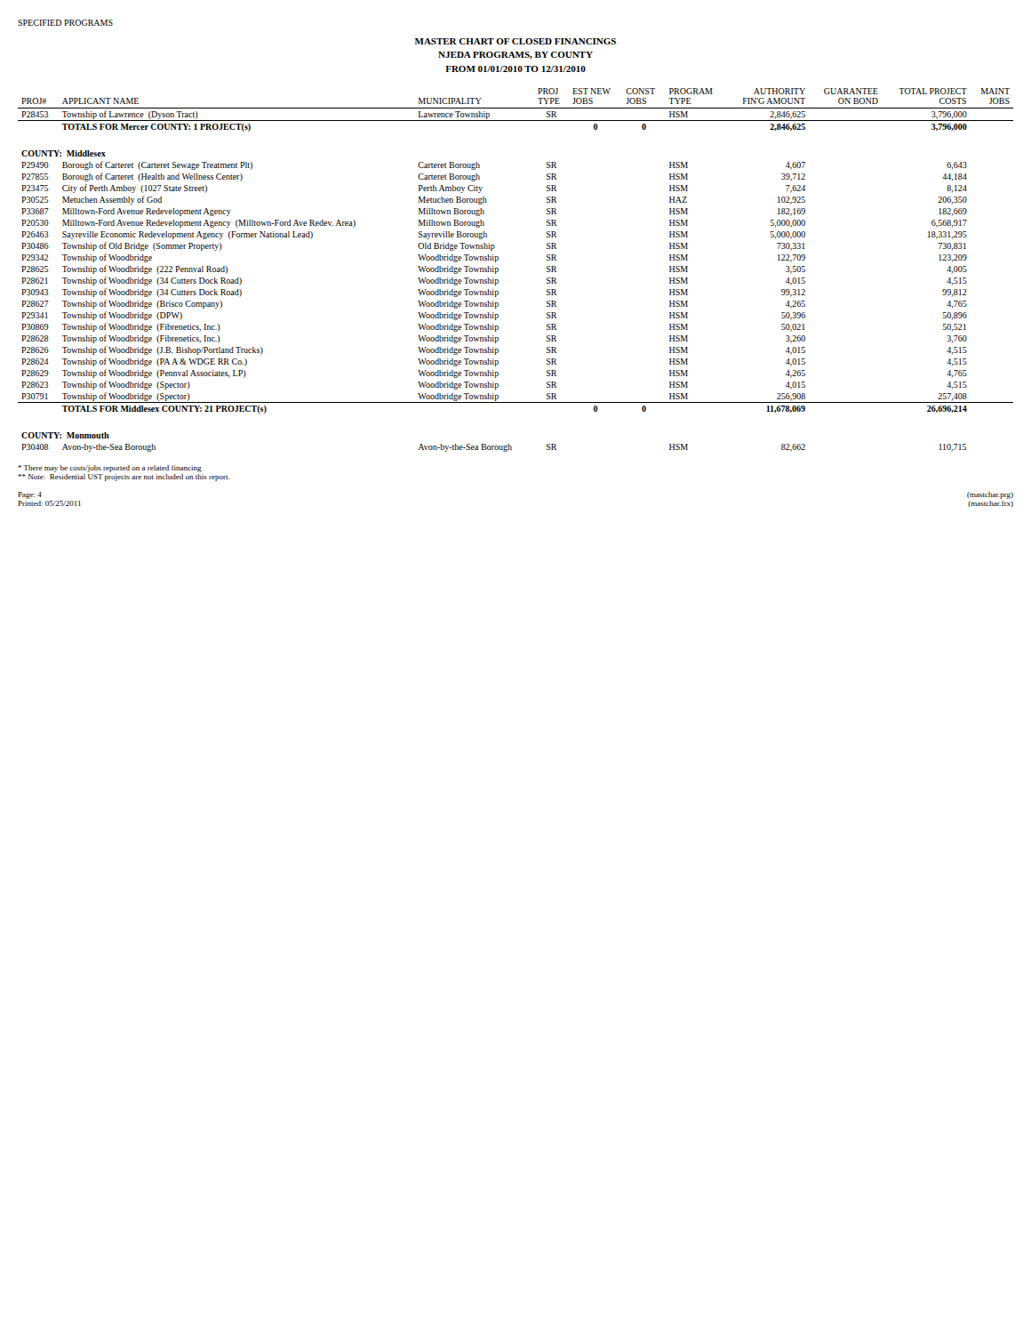SPECIFIED PROGRAMS
MASTER CHART OF CLOSED FINANCINGS
NJEDA PROGRAMS, BY COUNTY
FROM 01/01/2010 TO 12/31/2010
| PROJ# | APPLICANT NAME | MUNICIPALITY | PROJ TYPE | EST NEW JOBS | CONST JOBS | PROGRAM TYPE | AUTHORITY FIN'G AMOUNT | GUARANTEE ON BOND | TOTAL PROJECT COSTS | MAINT JOBS |
| --- | --- | --- | --- | --- | --- | --- | --- | --- | --- | --- |
| P28453 | Township of Lawrence (Dyson Tract) | Lawrence Township | SR | | | HSM | 2,846,625 | | 3,796,000 | |
| | TOTALS FOR Mercer COUNTY: 1 PROJECT(s) | | 0 | 0 | | 2,846,625 | | 3,796,000 | |
| COUNTY: Middlesex |
| P29490 | Borough of Carteret (Carteret Sewage Treatment Plt) | Carteret Borough | SR | | | HSM | 4,607 | | 6,643 | |
| P27855 | Borough of Carteret (Health and Wellness Center) | Carteret Borough | SR | | | HSM | 39,712 | | 44,184 | |
| P23475 | City of Perth Amboy (1027 State Street) | Perth Amboy City | SR | | | HSM | 7,624 | | 8,124 | |
| P30525 | Metuchen Assembly of God | Metuchen Borough | SR | | | HAZ | 102,925 | | 206,350 | |
| P33687 | Milltown-Ford Avenue Redevelopment Agency | Milltown Borough | SR | | | HSM | 182,169 | | 182,669 | |
| P20530 | Milltown-Ford Avenue Redevelopment Agency (Milltown-Ford Ave Redev. Area) | Milltown Borough | SR | | | HSM | 5,000,000 | | 6,568,917 | |
| P26463 | Sayreville Economic Redevelopment Agency (Former National Lead) | Sayreville Borough | SR | | | HSM | 5,000,000 | | 18,331,295 | |
| P30486 | Township of Old Bridge (Sommer Property) | Old Bridge Township | SR | | | HSM | 730,331 | | 730,831 | |
| P29342 | Township of Woodbridge | Woodbridge Township | SR | | | HSM | 122,709 | | 123,209 | |
| P28625 | Township of Woodbridge (222 Pennval Road) | Woodbridge Township | SR | | | HSM | 3,505 | | 4,005 | |
| P28621 | Township of Woodbridge (34 Cutters Dock Road) | Woodbridge Township | SR | | | HSM | 4,015 | | 4,515 | |
| P30943 | Township of Woodbridge (34 Cutters Dock Road) | Woodbridge Township | SR | | | HSM | 99,312 | | 99,812 | |
| P28627 | Township of Woodbridge (Brisco Company) | Woodbridge Township | SR | | | HSM | 4,265 | | 4,765 | |
| P29341 | Township of Woodbridge (DPW) | Woodbridge Township | SR | | | HSM | 50,396 | | 50,896 | |
| P30869 | Township of Woodbridge (Fibrenetics, Inc.) | Woodbridge Township | SR | | | HSM | 50,021 | | 50,521 | |
| P28628 | Township of Woodbridge (Fibrenetics, Inc.) | Woodbridge Township | SR | | | HSM | 3,260 | | 3,760 | |
| P28626 | Township of Woodbridge (J.B. Bishop/Portland Trucks) | Woodbridge Township | SR | | | HSM | 4,015 | | 4,515 | |
| P28624 | Township of Woodbridge (PA A & WDGE RR Co.) | Woodbridge Township | SR | | | HSM | 4,015 | | 4,515 | |
| P28629 | Township of Woodbridge (Pennval Associates, LP) | Woodbridge Township | SR | | | HSM | 4,265 | | 4,765 | |
| P28623 | Township of Woodbridge (Spector) | Woodbridge Township | SR | | | HSM | 4,015 | | 4,515 | |
| P30791 | Township of Woodbridge (Spector) | Woodbridge Township | SR | | | HSM | 256,908 | | 257,408 | |
| | TOTALS FOR Middlesex COUNTY: 21 PROJECT(s) | | 0 | 0 | | 11,678,069 | | 26,696,214 | |
| COUNTY: Monmouth |
| P30408 | Avon-by-the-Sea Borough | Avon-by-the-Sea Borough | SR | | | HSM | 82,662 | | 110,715 | |
* There may be costs/jobs reported on a related financing
** Note: Residential UST projects are not included on this report.
Page: 4
Printed: 05/25/2011
(mastchar.prg)
(mastchar.frx)